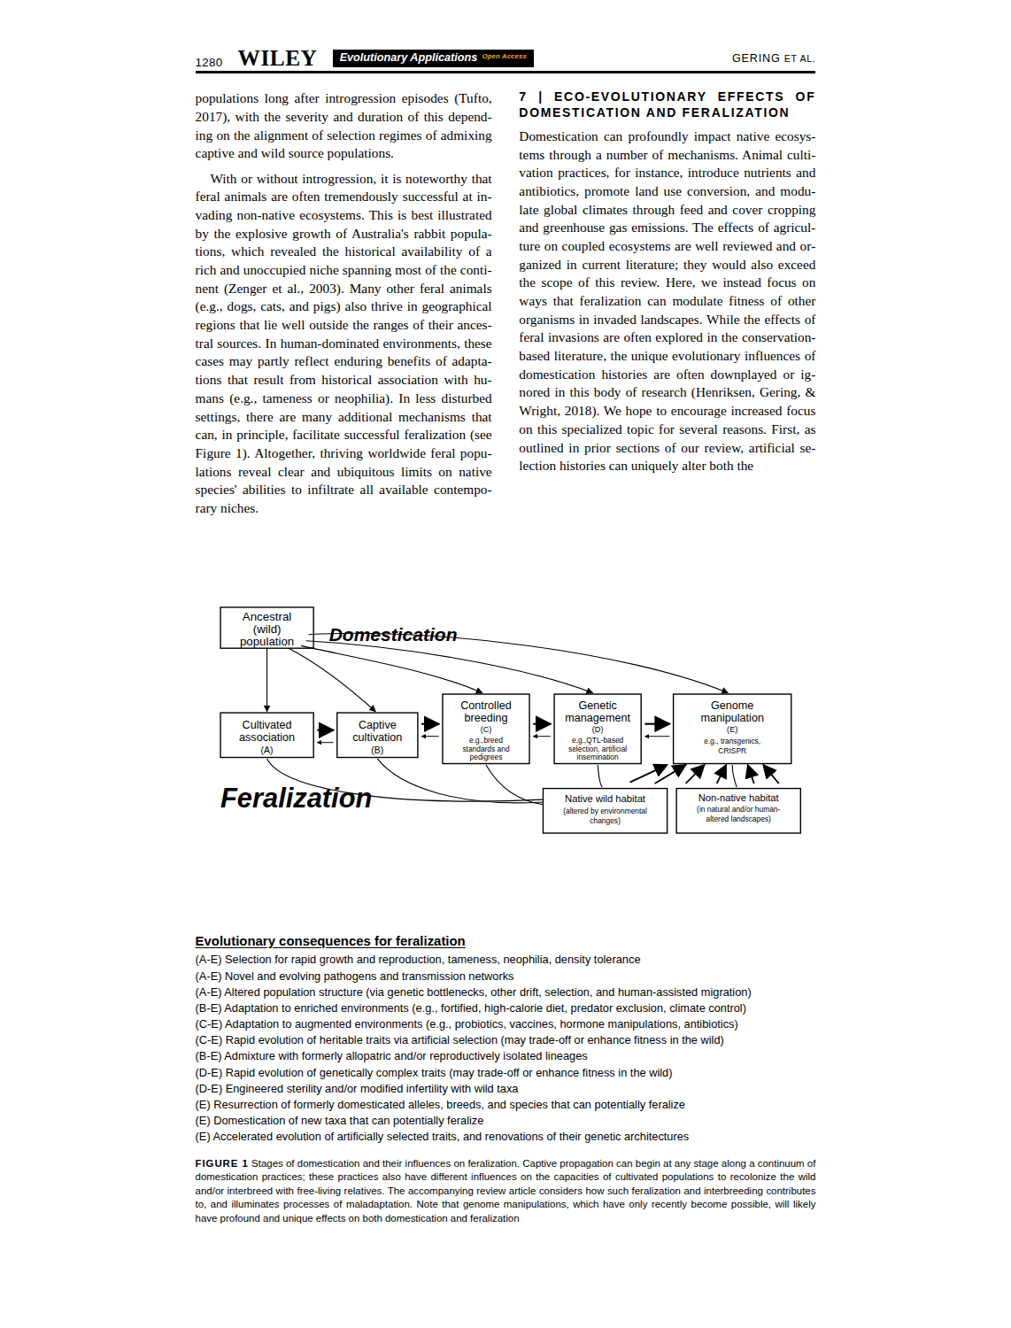1280 WILEY Evolutionary ApplicationsOpen Access GERING ET AL.
populations long after introgression episodes (Tufto, 2017), with the severity and duration of this depending on the alignment of selection regimes of admixing captive and wild source populations.
With or without introgression, it is noteworthy that feral animals are often tremendously successful at invading non-native ecosystems. This is best illustrated by the explosive growth of Australia's rabbit populations, which revealed the historical availability of a rich and unoccupied niche spanning most of the continent (Zenger et al., 2003). Many other feral animals (e.g., dogs, cats, and pigs) also thrive in geographical regions that lie well outside the ranges of their ancestral sources. In human-dominated environments, these cases may partly reflect enduring benefits of adaptations that result from historical association with humans (e.g., tameness or neophilia). In less disturbed settings, there are many additional mechanisms that can, in principle, facilitate successful feralization (see Figure 1). Altogether, thriving worldwide feral populations reveal clear and ubiquitous limits on native species' abilities to infiltrate all available contemporary niches.
7 | ECO-EVOLUTIONARY EFFECTS OF DOMESTICATION AND FERALIZATION
Domestication can profoundly impact native ecosystems through a number of mechanisms. Animal cultivation practices, for instance, introduce nutrients and antibiotics, promote land use conversion, and modulate global climates through feed and cover cropping and greenhouse gas emissions. The effects of agriculture on coupled ecosystems are well reviewed and organized in current literature; they would also exceed the scope of this review. Here, we instead focus on ways that feralization can modulate fitness of other organisms in invaded landscapes. While the effects of feral invasions are often explored in the conservation-based literature, the unique evolutionary influences of domestication histories are often downplayed or ignored in this body of research (Henriksen, Gering, & Wright, 2018). We hope to encourage increased focus on this specialized topic for several reasons. First, as outlined in prior sections of our review, artificial selection histories can uniquely alter both the
Ancestral (wild) population Domestication Cultivated association (A) Captive cultivation (B) Controlled breeding (C) e.g.,breed standards and pedigrees Genetic management (D) e.g.,QTL-based selection, artificial insemination Genome manipulation (E) e.g., transgenics, CRISPR Feralization Native wild habitat (altered by environmental changes) Non-native habitat (in natural and/or human- altered landscapes)
Evolutionary consequences for feralization
(A-E) Selection for rapid growth and reproduction, tameness, neophilia, density tolerance
(A-E) Novel and evolving pathogens and transmission networks
(A-E) Altered population structure (via genetic bottlenecks, other drift, selection, and human-assisted migration)
(B-E) Adaptation to enriched environments (e.g., fortified, high-calorie diet, predator exclusion, climate control)
(C-E) Adaptation to augmented environments (e.g., probiotics, vaccines, hormone manipulations, antibiotics)
(C-E) Rapid evolution of heritable traits via artificial selection (may trade-off or enhance fitness in the wild)
(B-E) Admixture with formerly allopatric and/or reproductively isolated lineages
(D-E) Rapid evolution of genetically complex traits (may trade-off or enhance fitness in the wild)
(D-E) Engineered sterility and/or modified infertility with wild taxa
(E) Resurrection of formerly domesticated alleles, breeds, and species that can potentially feralize
(E) Domestication of new taxa that can potentially feralize
(E) Accelerated evolution of artificially selected traits, and renovations of their genetic architectures
FIGURE 1 Stages of domestication and their influences on feralization. Captive propagation can begin at any stage along a continuum of domestication practices; these practices also have different influences on the capacities of cultivated populations to recolonize the wild and/or interbreed with free-living relatives. The accompanying review article considers how such feralization and interbreeding contributes to, and illuminates processes of maladaptation. Note that genome manipulations, which have only recently become possible, will likely have profound and unique effects on both domestication and feralization